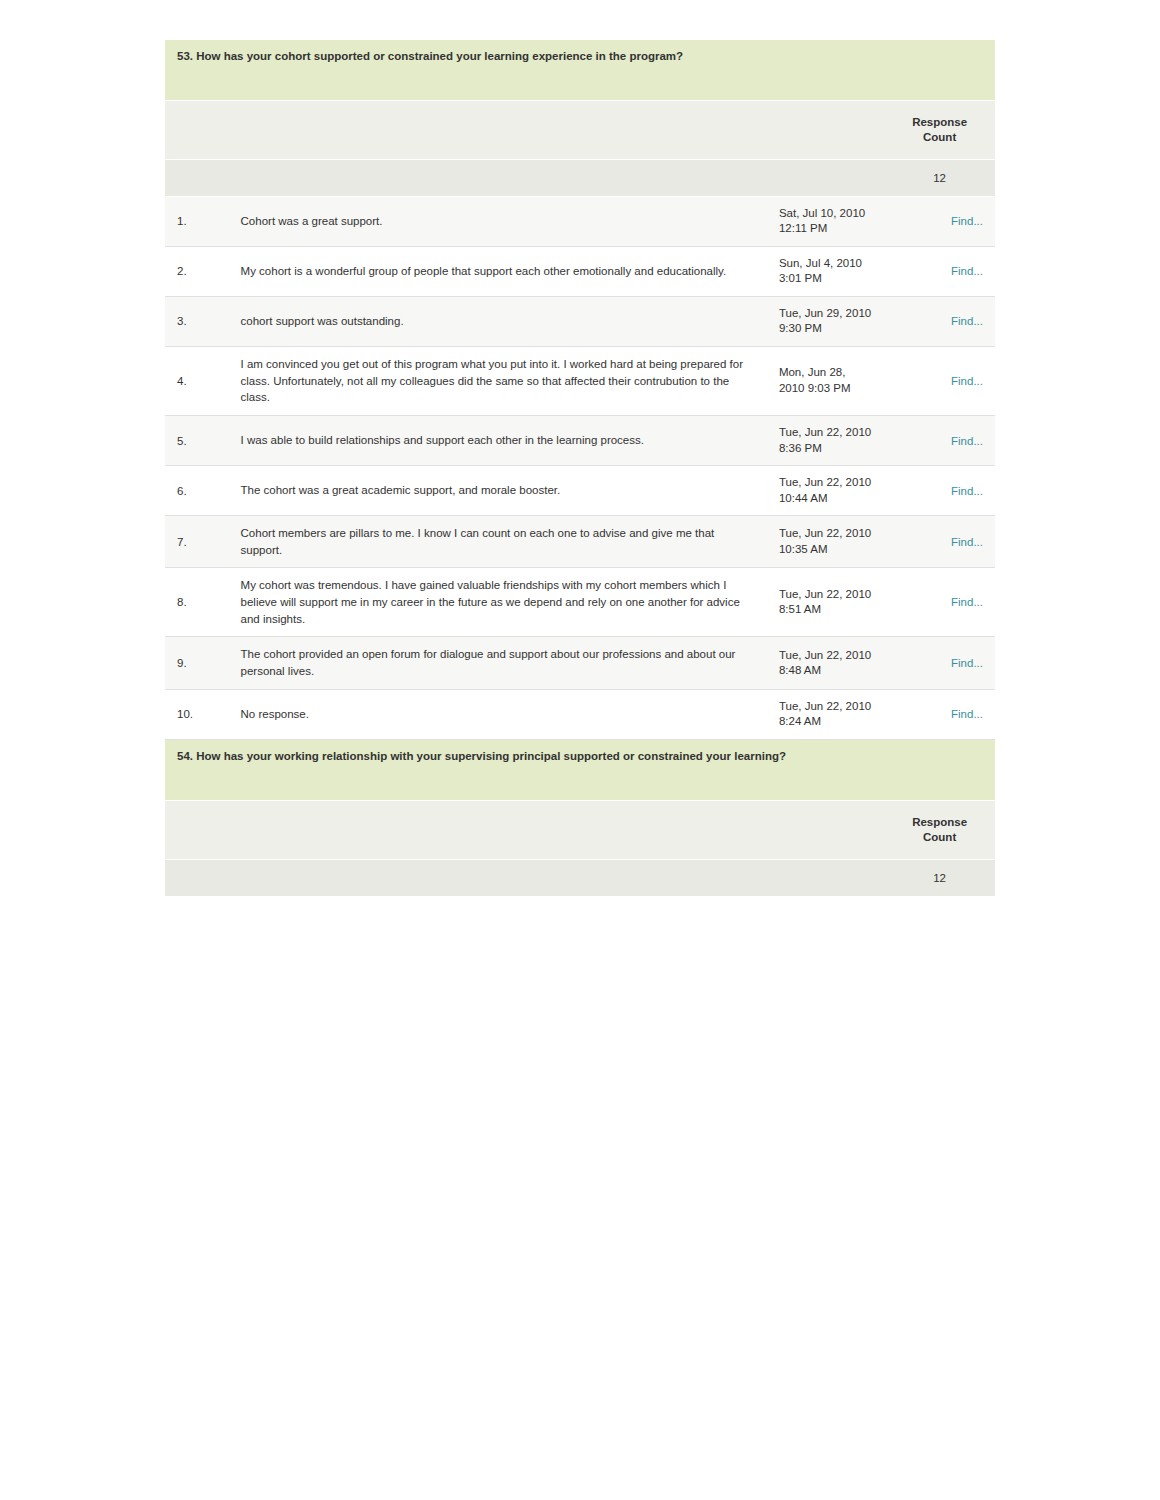| 53. How has your cohort supported or constrained your learning experience in the program? |
| | Response Count |
| | 12 |
| 1. | Cohort was a great support. | Sat, Jul 10, 2010 12:11 PM | Find... |
| 2. | My cohort is a wonderful group of people that support each other emotionally and educationally. | Sun, Jul 4, 2010 3:01 PM | Find... |
| 3. | cohort support was outstanding. | Tue, Jun 29, 2010 9:30 PM | Find... |
| 4. | I am convinced you get out of this program what you put into it. I worked hard at being prepared for class. Unfortunately, not all my colleagues did the same so that affected their contrubution to the class. | Mon, Jun 28, 2010 9:03 PM | Find... |
| 5. | I was able to build relationships and support each other in the learning process. | Tue, Jun 22, 2010 8:36 PM | Find... |
| 6. | The cohort was a great academic support, and morale booster. | Tue, Jun 22, 2010 10:44 AM | Find... |
| 7. | Cohort members are pillars to me. I know I can count on each one to advise and give me that support. | Tue, Jun 22, 2010 10:35 AM | Find... |
| 8. | My cohort was tremendous. I have gained valuable friendships with my cohort members which I believe will support me in my career in the future as we depend and rely on one another for advice and insights. | Tue, Jun 22, 2010 8:51 AM | Find... |
| 9. | The cohort provided an open forum for dialogue and support about our professions and about our personal lives. | Tue, Jun 22, 2010 8:48 AM | Find... |
| 10. | No response. | Tue, Jun 22, 2010 8:24 AM | Find... |
| 54. How has your working relationship with your supervising principal supported or constrained your learning? |
| | Response Count |
| | 12 |